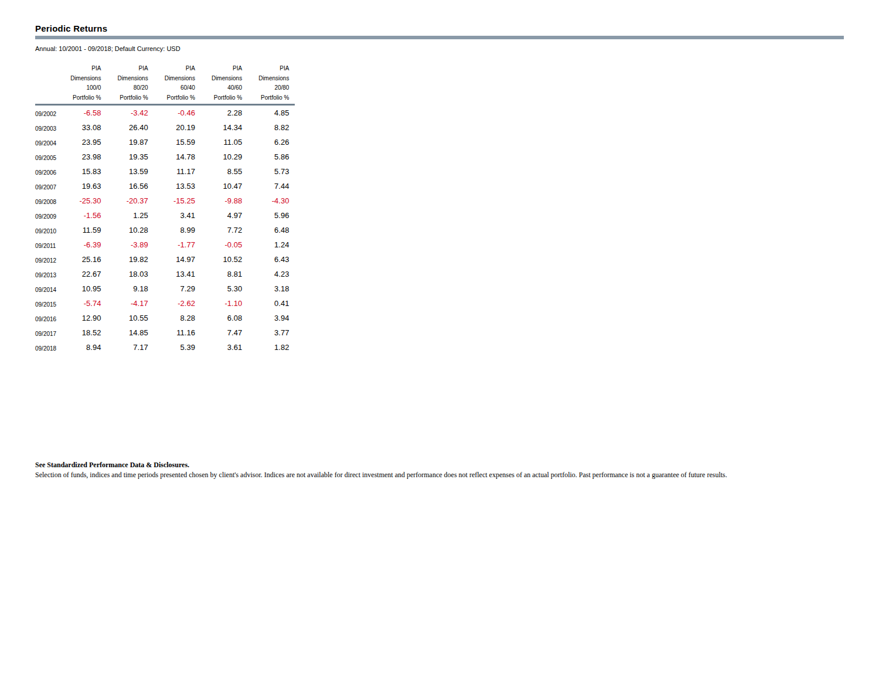Periodic Returns
Annual: 10/2001 - 09/2018; Default Currency: USD
| | PIA | PIA | PIA | PIA | PIA |
| --- | --- | --- | --- | --- | --- |
| | Dimensions | Dimensions | Dimensions | Dimensions | Dimensions |
| | 100/0 | 80/20 | 60/40 | 40/60 | 20/80 |
| | Portfolio % | Portfolio % | Portfolio % | Portfolio % | Portfolio % |
| 09/2002 | -6.58 | -3.42 | -0.46 | 2.28 | 4.85 |
| 09/2003 | 33.08 | 26.40 | 20.19 | 14.34 | 8.82 |
| 09/2004 | 23.95 | 19.87 | 15.59 | 11.05 | 6.26 |
| 09/2005 | 23.98 | 19.35 | 14.78 | 10.29 | 5.86 |
| 09/2006 | 15.83 | 13.59 | 11.17 | 8.55 | 5.73 |
| 09/2007 | 19.63 | 16.56 | 13.53 | 10.47 | 7.44 |
| 09/2008 | -25.30 | -20.37 | -15.25 | -9.88 | -4.30 |
| 09/2009 | -1.56 | 1.25 | 3.41 | 4.97 | 5.96 |
| 09/2010 | 11.59 | 10.28 | 8.99 | 7.72 | 6.48 |
| 09/2011 | -6.39 | -3.89 | -1.77 | -0.05 | 1.24 |
| 09/2012 | 25.16 | 19.82 | 14.97 | 10.52 | 6.43 |
| 09/2013 | 22.67 | 18.03 | 13.41 | 8.81 | 4.23 |
| 09/2014 | 10.95 | 9.18 | 7.29 | 5.30 | 3.18 |
| 09/2015 | -5.74 | -4.17 | -2.62 | -1.10 | 0.41 |
| 09/2016 | 12.90 | 10.55 | 8.28 | 6.08 | 3.94 |
| 09/2017 | 18.52 | 14.85 | 11.16 | 7.47 | 3.77 |
| 09/2018 | 8.94 | 7.17 | 5.39 | 3.61 | 1.82 |
See Standardized Performance Data & Disclosures.
Selection of funds, indices and time periods presented chosen by client's advisor. Indices are not available for direct investment and performance does not reflect expenses of an actual portfolio. Past performance is not a guarantee of future results.